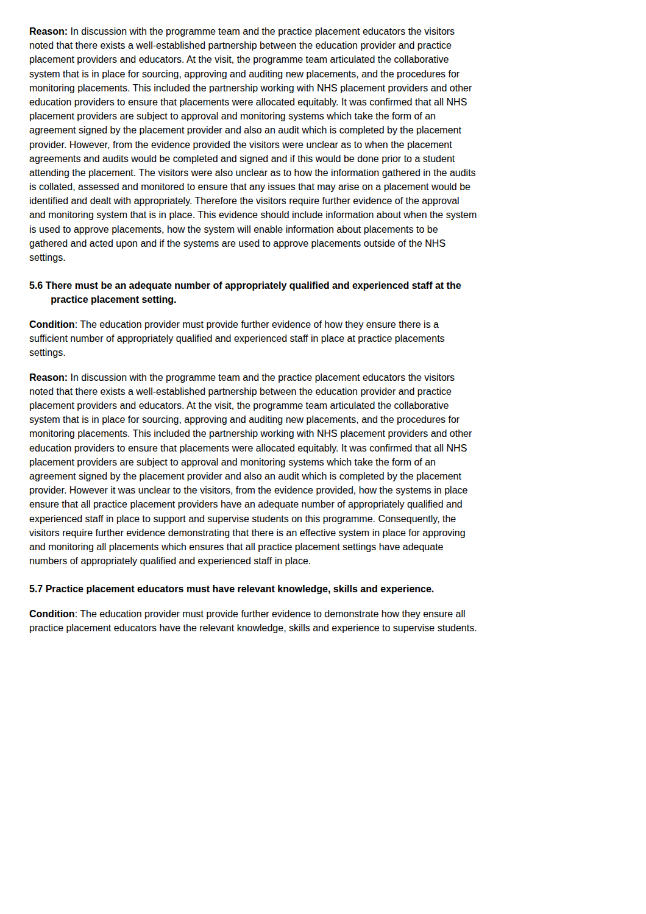Reason: In discussion with the programme team and the practice placement educators the visitors noted that there exists a well-established partnership between the education provider and practice placement providers and educators. At the visit, the programme team articulated the collaborative system that is in place for sourcing, approving and auditing new placements, and the procedures for monitoring placements. This included the partnership working with NHS placement providers and other education providers to ensure that placements were allocated equitably. It was confirmed that all NHS placement providers are subject to approval and monitoring systems which take the form of an agreement signed by the placement provider and also an audit which is completed by the placement provider. However, from the evidence provided the visitors were unclear as to when the placement agreements and audits would be completed and signed and if this would be done prior to a student attending the placement. The visitors were also unclear as to how the information gathered in the audits is collated, assessed and monitored to ensure that any issues that may arise on a placement would be identified and dealt with appropriately. Therefore the visitors require further evidence of the approval and monitoring system that is in place. This evidence should include information about when the system is used to approve placements, how the system will enable information about placements to be gathered and acted upon and if the systems are used to approve placements outside of the NHS settings.
5.6 There must be an adequate number of appropriately qualified and experienced staff at the practice placement setting.
Condition: The education provider must provide further evidence of how they ensure there is a sufficient number of appropriately qualified and experienced staff in place at practice placements settings.
Reason: In discussion with the programme team and the practice placement educators the visitors noted that there exists a well-established partnership between the education provider and practice placement providers and educators. At the visit, the programme team articulated the collaborative system that is in place for sourcing, approving and auditing new placements, and the procedures for monitoring placements. This included the partnership working with NHS placement providers and other education providers to ensure that placements were allocated equitably. It was confirmed that all NHS placement providers are subject to approval and monitoring systems which take the form of an agreement signed by the placement provider and also an audit which is completed by the placement provider. However it was unclear to the visitors, from the evidence provided, how the systems in place ensure that all practice placement providers have an adequate number of appropriately qualified and experienced staff in place to support and supervise students on this programme. Consequently, the visitors require further evidence demonstrating that there is an effective system in place for approving and monitoring all placements which ensures that all practice placement settings have adequate numbers of appropriately qualified and experienced staff in place.
5.7 Practice placement educators must have relevant knowledge, skills and experience.
Condition: The education provider must provide further evidence to demonstrate how they ensure all practice placement educators have the relevant knowledge, skills and experience to supervise students.